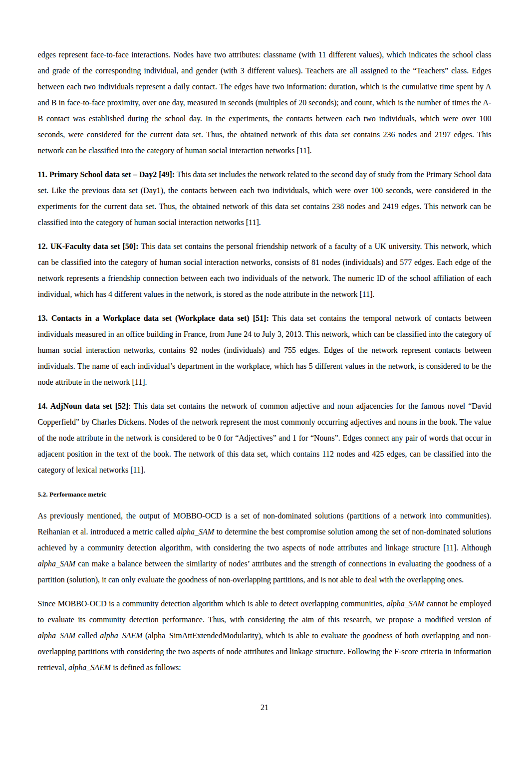edges represent face-to-face interactions. Nodes have two attributes: classname (with 11 different values), which indicates the school class and grade of the corresponding individual, and gender (with 3 different values). Teachers are all assigned to the “Teachers” class. Edges between each two individuals represent a daily contact. The edges have two information: duration, which is the cumulative time spent by A and B in face-to-face proximity, over one day, measured in seconds (multiples of 20 seconds); and count, which is the number of times the A-B contact was established during the school day. In the experiments, the contacts between each two individuals, which were over 100 seconds, were considered for the current data set. Thus, the obtained network of this data set contains 236 nodes and 2197 edges. This network can be classified into the category of human social interaction networks [11].
11. Primary School data set – Day2 [49]: This data set includes the network related to the second day of study from the Primary School data set. Like the previous data set (Day1), the contacts between each two individuals, which were over 100 seconds, were considered in the experiments for the current data set. Thus, the obtained network of this data set contains 238 nodes and 2419 edges. This network can be classified into the category of human social interaction networks [11].
12. UK-Faculty data set [50]: This data set contains the personal friendship network of a faculty of a UK university. This network, which can be classified into the category of human social interaction networks, consists of 81 nodes (individuals) and 577 edges. Each edge of the network represents a friendship connection between each two individuals of the network. The numeric ID of the school affiliation of each individual, which has 4 different values in the network, is stored as the node attribute in the network [11].
13. Contacts in a Workplace data set (Workplace data set) [51]: This data set contains the temporal network of contacts between individuals measured in an office building in France, from June 24 to July 3, 2013. This network, which can be classified into the category of human social interaction networks, contains 92 nodes (individuals) and 755 edges. Edges of the network represent contacts between individuals. The name of each individual’s department in the workplace, which has 5 different values in the network, is considered to be the node attribute in the network [11].
14. AdjNoun data set [52]: This data set contains the network of common adjective and noun adjacencies for the famous novel “David Copperfield” by Charles Dickens. Nodes of the network represent the most commonly occurring adjectives and nouns in the book. The value of the node attribute in the network is considered to be 0 for “Adjectives” and 1 for “Nouns”. Edges connect any pair of words that occur in adjacent position in the text of the book. The network of this data set, which contains 112 nodes and 425 edges, can be classified into the category of lexical networks [11].
5.2. Performance metric
As previously mentioned, the output of MOBBO-OCD is a set of non-dominated solutions (partitions of a network into communities). Reihanian et al. introduced a metric called alpha_SAM to determine the best compromise solution among the set of non-dominated solutions achieved by a community detection algorithm, with considering the two aspects of node attributes and linkage structure [11]. Although alpha_SAM can make a balance between the similarity of nodes’ attributes and the strength of connections in evaluating the goodness of a partition (solution), it can only evaluate the goodness of non-overlapping partitions, and is not able to deal with the overlapping ones.
Since MOBBO-OCD is a community detection algorithm which is able to detect overlapping communities, alpha_SAM cannot be employed to evaluate its community detection performance. Thus, with considering the aim of this research, we propose a modified version of alpha_SAM called alpha_SAEM (alpha_SimAttExtendedModularity), which is able to evaluate the goodness of both overlapping and non-overlapping partitions with considering the two aspects of node attributes and linkage structure. Following the F-score criteria in information retrieval, alpha_SAEM is defined as follows:
21